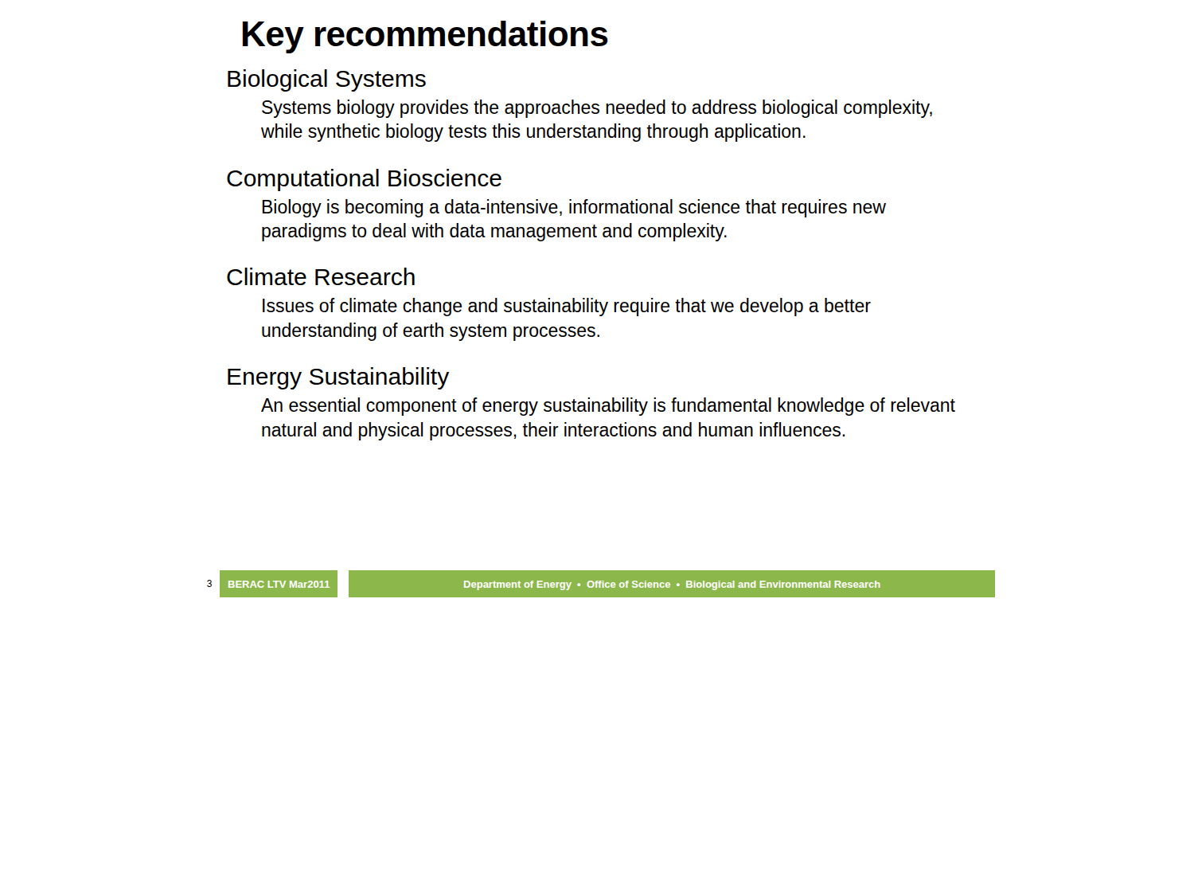Key recommendations
Biological Systems
Systems biology provides the approaches needed to address biological complexity, while synthetic biology tests this understanding through application.
Computational Bioscience
Biology is becoming a data-intensive, informational science that requires new paradigms to deal with data management and complexity.
Climate Research
Issues of climate change and sustainability require that we develop a better understanding of earth system processes.
Energy Sustainability
An essential component of energy sustainability is fundamental knowledge of relevant natural and physical processes, their interactions and human influences.
3
BERAC LTV Mar2011
Department of Energy • Office of Science • Biological and Environmental Research